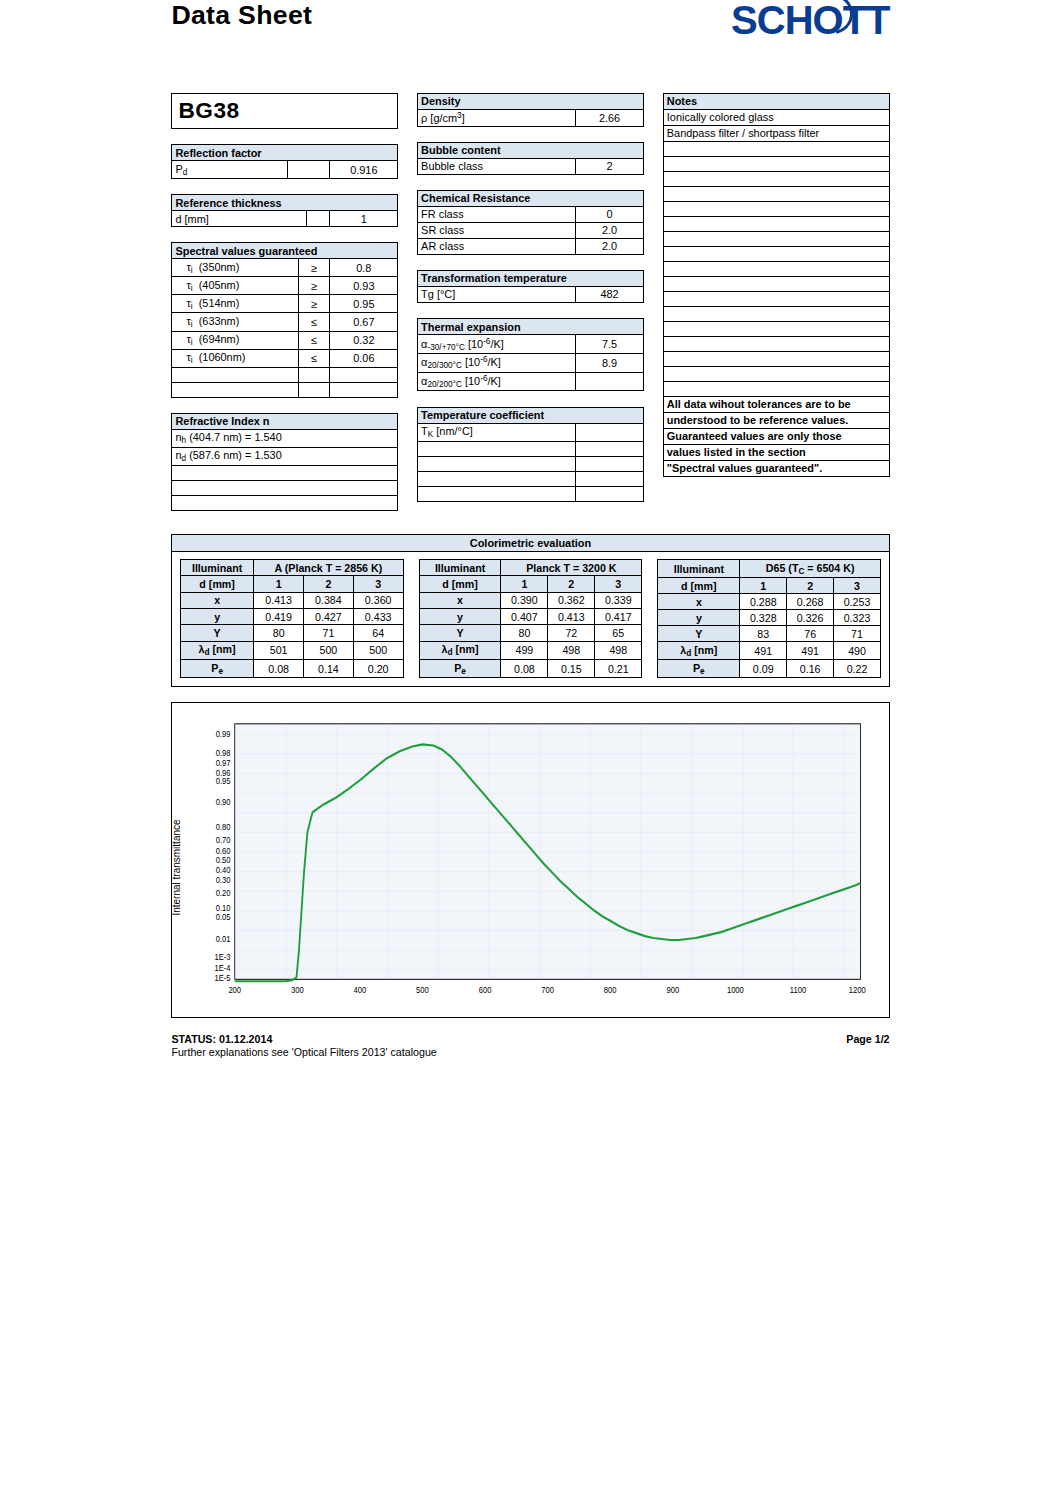Data Sheet
SCH OTT
BG38
| Reflection factor |
| --- |
| P d | | 0.916 |
| Reference thickness |
| --- |
| d [mm] | | 1 |
| Spectral values guaranteed |
| --- |
| τ i (350nm) | ≥ | 0.8 |
| τ i (405nm) | ≥ | 0.93 |
| τ i (514nm) | ≥ | 0.95 |
| τ i (633nm) | ≤ | 0.67 |
| τ i (694nm) | ≤ | 0.32 |
| τ i (1060nm) | ≤ | 0.06 |
| Refractive Index n |
| --- |
| n h (404.7 nm) = 1.540 |
| n d (587.6 nm) = 1.530 |
| Density |
| --- |
| ρ [g/cm 3 ] | 2.66 |
| Bubble content |
| --- |
| Bubble class | 2 |
| Chemical Resistance |
| --- |
| FR class | 0 |
| SR class | 2.0 |
| AR class | 2.0 |
| Transformation temperature |
| --- |
| Tg [°C] | 482 |
| Thermal expansion |
| --- |
| α -30/+70°C [10 -6 /K] | 7.5 |
| α 20/300°C [10 -6 /K] | 8.9 |
| α 20/200°C [10 -6 /K] | |
| Temperature coefficient |
| --- |
| T K [nm/°C] | |
| Notes |
| --- |
| Ionically colored glass |
| Bandpass filter / shortpass filter |
| All data wihout tolerances are to be |
| understood to be reference values. |
| Guaranteed values are only those |
| values listed in the section |
| "Spectral values guaranteed". |
Colorimetric evaluation
| Illuminant | A (Planck T = 2856 K) |
| --- | --- |
| d [mm] | 1 | 2 | 3 |
| x | 0.413 | 0.384 | 0.360 |
| y | 0.419 | 0.427 | 0.433 |
| Y | 80 | 71 | 64 |
| λ d [nm] | 501 | 500 | 500 |
| P e | 0.08 | 0.14 | 0.20 |
| Illuminant | Planck T = 3200 K |
| --- | --- |
| d [mm] | 1 | 2 | 3 |
| x | 0.390 | 0.362 | 0.339 |
| y | 0.407 | 0.413 | 0.417 |
| Y | 80 | 72 | 65 |
| λ d [nm] | 499 | 498 | 498 |
| P e | 0.08 | 0.15 | 0.21 |
| Illuminant | D65 (T C = 6504 K) |
| --- | --- |
| d [mm] | 1 | 2 | 3 |
| x | 0.288 | 0.268 | 0.253 |
| y | 0.328 | 0.326 | 0.323 |
| Y | 83 | 76 | 71 |
| λ d [nm] | 491 | 491 | 490 |
| P e | 0.09 | 0.16 | 0.22 |
0.99 0.98 0.97 0.96 0.95 0.90 0.80 0.70 0.60 0.50 0.40 0.30 0.20 0.10 0.05 0.01 1E-3 1E-4 1E-5 200 300 400 500 600 700 800 900 1000 1100 1200
Internal transmittance
STATUS: 01.12.2014
Page 1/2
Further explanations see 'Optical Filters 2013' catalogue